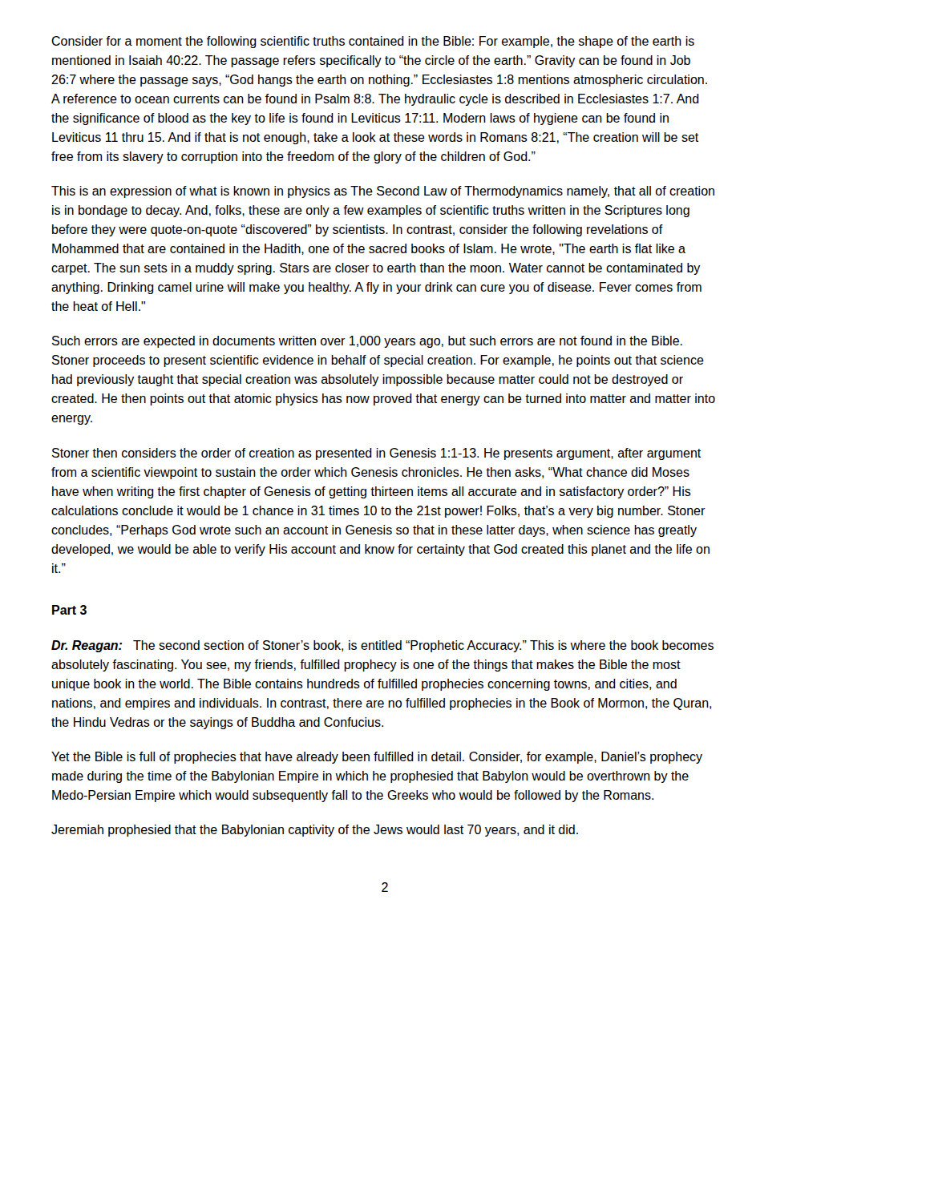Consider for a moment the following scientific truths contained in the Bible: For example, the shape of the earth is mentioned in Isaiah 40:22. The passage refers specifically to “the circle of the earth.” Gravity can be found in Job 26:7 where the passage says, “God hangs the earth on nothing.” Ecclesiastes 1:8 mentions atmospheric circulation. A reference to ocean currents can be found in Psalm 8:8. The hydraulic cycle is described in Ecclesiastes 1:7. And the significance of blood as the key to life is found in Leviticus 17:11. Modern laws of hygiene can be found in Leviticus 11 thru 15. And if that is not enough, take a look at these words in Romans 8:21, “The creation will be set free from its slavery to corruption into the freedom of the glory of the children of God.”
This is an expression of what is known in physics as The Second Law of Thermodynamics namely, that all of creation is in bondage to decay. And, folks, these are only a few examples of scientific truths written in the Scriptures long before they were quote-on-quote “discovered” by scientists. In contrast, consider the following revelations of Mohammed that are contained in the Hadith, one of the sacred books of Islam. He wrote, "The earth is flat like a carpet. The sun sets in a muddy spring. Stars are closer to earth than the moon. Water cannot be contaminated by anything. Drinking camel urine will make you healthy. A fly in your drink can cure you of disease. Fever comes from the heat of Hell."
Such errors are expected in documents written over 1,000 years ago, but such errors are not found in the Bible. Stoner proceeds to present scientific evidence in behalf of special creation. For example, he points out that science had previously taught that special creation was absolutely impossible because matter could not be destroyed or created. He then points out that atomic physics has now proved that energy can be turned into matter and matter into energy.
Stoner then considers the order of creation as presented in Genesis 1:1-13. He presents argument, after argument from a scientific viewpoint to sustain the order which Genesis chronicles. He then asks, “What chance did Moses have when writing the first chapter of Genesis of getting thirteen items all accurate and in satisfactory order?” His calculations conclude it would be 1 chance in 31 times 10 to the 21st power! Folks, that’s a very big number. Stoner concludes, “Perhaps God wrote such an account in Genesis so that in these latter days, when science has greatly developed, we would be able to verify His account and know for certainty that God created this planet and the life on it.”
Part 3
Dr. Reagan: The second section of Stoner’s book, is entitled “Prophetic Accuracy.” This is where the book becomes absolutely fascinating. You see, my friends, fulfilled prophecy is one of the things that makes the Bible the most unique book in the world. The Bible contains hundreds of fulfilled prophecies concerning towns, and cities, and nations, and empires and individuals. In contrast, there are no fulfilled prophecies in the Book of Mormon, the Quran, the Hindu Vedras or the sayings of Buddha and Confucius.
Yet the Bible is full of prophecies that have already been fulfilled in detail. Consider, for example, Daniel’s prophecy made during the time of the Babylonian Empire in which he prophesied that Babylon would be overthrown by the Medo-Persian Empire which would subsequently fall to the Greeks who would be followed by the Romans.
Jeremiah prophesied that the Babylonian captivity of the Jews would last 70 years, and it did.
2